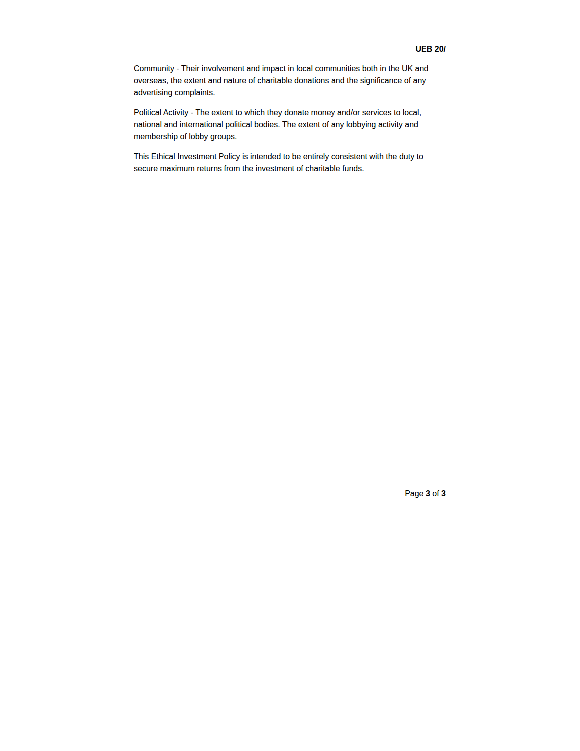UEB 20/
Community - Their involvement and impact in local communities both in the UK and overseas, the extent and nature of charitable donations and the significance of any advertising complaints.
Political Activity - The extent to which they donate money and/or services to local, national and international political bodies. The extent of any lobbying activity and membership of lobby groups.
This Ethical Investment Policy is intended to be entirely consistent with the duty to secure maximum returns from the investment of charitable funds.
Page 3 of 3